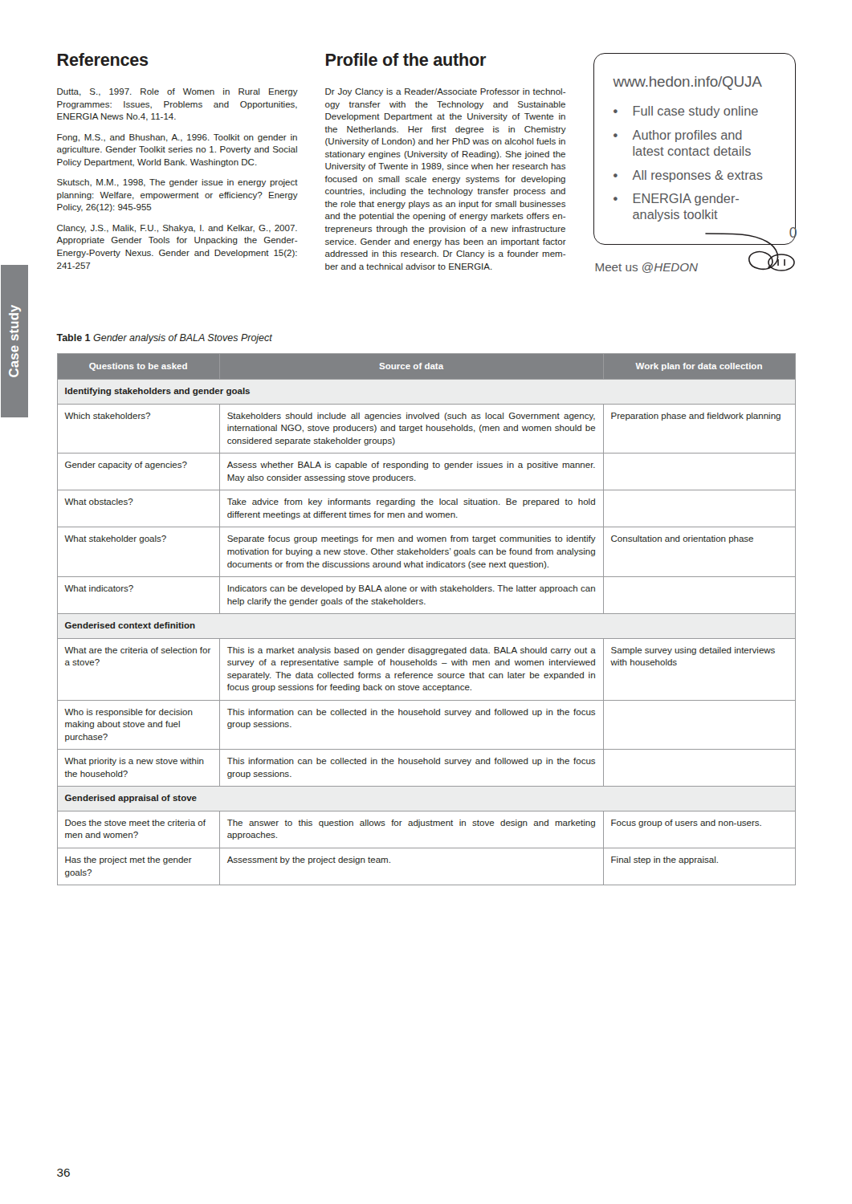Case study
References
Dutta, S., 1997. Role of Women in Rural Energy Programmes: Issues, Problems and Opportunities, ENERGIA News No.4, 11-14.
Fong, M.S., and Bhushan, A., 1996. Toolkit on gender in agriculture. Gender Toolkit series no 1. Poverty and Social Policy Department, World Bank. Washington DC.
Skutsch, M.M., 1998, The gender issue in energy project planning: Welfare, empowerment or efficiency? Energy Policy, 26(12): 945-955
Clancy, J.S., Malik, F.U., Shakya, I. and Kelkar, G., 2007. Appropriate Gender Tools for Unpacking the Gender-Energy-Poverty Nexus. Gender and Development 15(2): 241-257
Profile of the author
Dr Joy Clancy is a Reader/Associate Professor in technology transfer with the Technology and Sustainable Development Department at the University of Twente in the Netherlands. Her first degree is in Chemistry (University of London) and her PhD was on alcohol fuels in stationary engines (University of Reading). She joined the University of Twente in 1989, since when her research has focused on small scale energy systems for developing countries, including the technology transfer process and the role that energy plays as an input for small businesses and the potential the opening of energy markets offers entrepreneurs through the provision of a new infrastructure service. Gender and energy has been an important factor addressed in this research. Dr Clancy is a founder member and a technical advisor to ENERGIA.
www.hedon.info/QUJA
•Full case study online
•Author profiles and latest contact details
•All responses & extras
•ENERGIA gender-analysis toolkit
0
Meet us @HEDON
Table 1 Gender analysis of BALA Stoves Project
| Questions to be asked | Source of data | Work plan for data collection |
| --- | --- | --- |
| Identifying stakeholders and gender goals |
| Which stakeholders? | Stakeholders should include all agencies involved (such as local Government agency, international NGO, stove producers) and target households, (men and women should be considered separate stakeholder groups) | Preparation phase and fieldwork planning |
| Gender capacity of agencies? | Assess whether BALA is capable of responding to gender issues in a positive manner. May also consider assessing stove producers. | |
| What obstacles? | Take advice from key informants regarding the local situation. Be prepared to hold different meetings at different times for men and women. | |
| What stakeholder goals? | Separate focus group meetings for men and women from target communities to identify motivation for buying a new stove. Other stakeholders’ goals can be found from analysing documents or from the discussions around what indicators (see next question). | Consultation and orientation phase |
| What indicators? | Indicators can be developed by BALA alone or with stakeholders. The latter approach can help clarify the gender goals of the stakeholders. | |
| Genderised context definition |
| What are the criteria of selection for a stove? | This is a market analysis based on gender disaggregated data. BALA should carry out a survey of a representative sample of households – with men and women interviewed separately. The data collected forms a reference source that can later be expanded in focus group sessions for feeding back on stove acceptance. | Sample survey using detailed interviews with households |
| Who is responsible for decision making about stove and fuel purchase? | This information can be collected in the household survey and followed up in the focus group sessions. | |
| What priority is a new stove within the household? | This information can be collected in the household survey and followed up in the focus group sessions. | |
| Genderised appraisal of stove |
| Does the stove meet the criteria of men and women? | The answer to this question allows for adjustment in stove design and marketing approaches. | Focus group of users and non-users. |
| Has the project met the gender goals? | Assessment by the project design team. | Final step in the appraisal. |
36